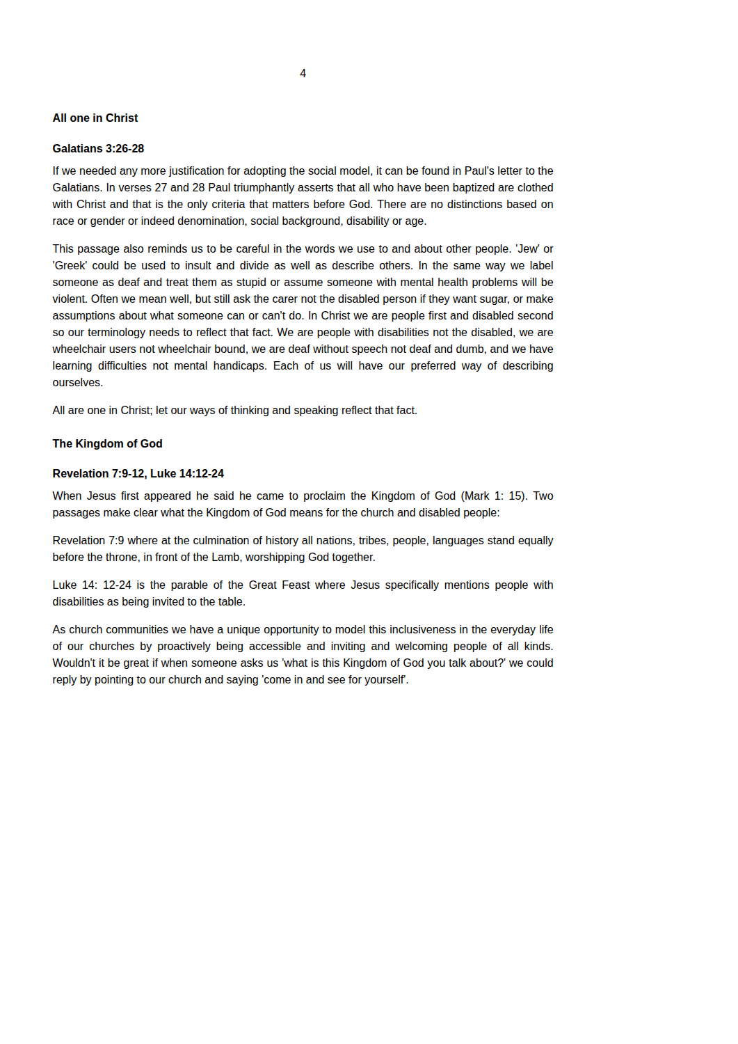4
All one in Christ
Galatians 3:26-28
If we needed any more justification for adopting the social model, it can be found in Paul's letter to the Galatians. In verses 27 and 28 Paul triumphantly asserts that all who have been baptized are clothed with Christ and that is the only criteria that matters before God. There are no distinctions based on race or gender or indeed denomination, social background, disability or age.
This passage also reminds us to be careful in the words we use to and about other people. 'Jew' or 'Greek' could be used to insult and divide as well as describe others. In the same way we label someone as deaf and treat them as stupid or assume someone with mental health problems will be violent. Often we mean well, but still ask the carer not the disabled person if they want sugar, or make assumptions about what someone can or can't do. In Christ we are people first and disabled second so our terminology needs to reflect that fact. We are people with disabilities not the disabled, we are wheelchair users not wheelchair bound, we are deaf without speech not deaf and dumb, and we have learning difficulties not mental handicaps. Each of us will have our preferred way of describing ourselves.
All are one in Christ; let our ways of thinking and speaking reflect that fact.
The Kingdom of God
Revelation 7:9-12, Luke 14:12-24
When Jesus first appeared he said he came to proclaim the Kingdom of God (Mark 1: 15). Two passages make clear what the Kingdom of God means for the church and disabled people:
Revelation 7:9 where at the culmination of history all nations, tribes, people, languages stand equally before the throne, in front of the Lamb, worshipping God together.
Luke 14: 12-24 is the parable of the Great Feast where Jesus specifically mentions people with disabilities as being invited to the table.
As church communities we have a unique opportunity to model this inclusiveness in the everyday life of our churches by proactively being accessible and inviting and welcoming people of all kinds. Wouldn't it be great if when someone asks us 'what is this Kingdom of God you talk about?' we could reply by pointing to our church and saying 'come in and see for yourself'.